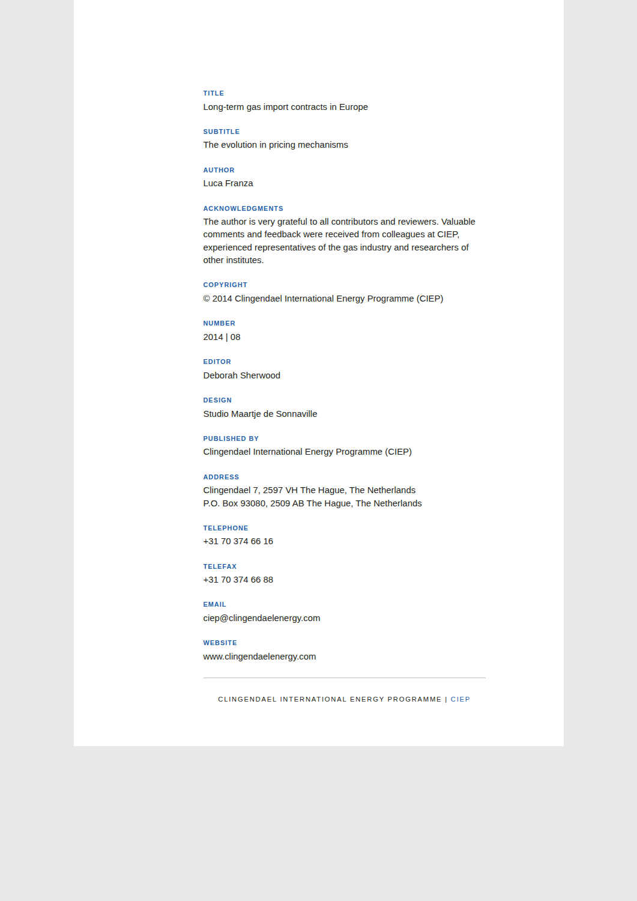Title
Long-term gas import contracts in Europe
Subtitle
The evolution in pricing mechanisms
Author
Luca Franza
Acknowledgments
The author is very grateful to all contributors and reviewers. Valuable comments and feedback were received from colleagues at CIEP, experienced representatives of the gas industry and researchers of other institutes.
Copyright
© 2014 Clingendael International Energy Programme (CIEP)
Number
2014 | 08
Editor
Deborah Sherwood
Design
Studio Maartje de Sonnaville
Published by
Clingendael International Energy Programme (CIEP)
Address
Clingendael 7, 2597 VH The Hague, The Netherlands P.O. Box 93080, 2509 AB The Hague, The Netherlands
Telephone
+31 70 374 66 16
Telefax
+31 70 374 66 88
Email
ciep@clingendaelenergy.com
Website
www.clingendaelenergy.com
Clingendael International Energy Programme | CIEP